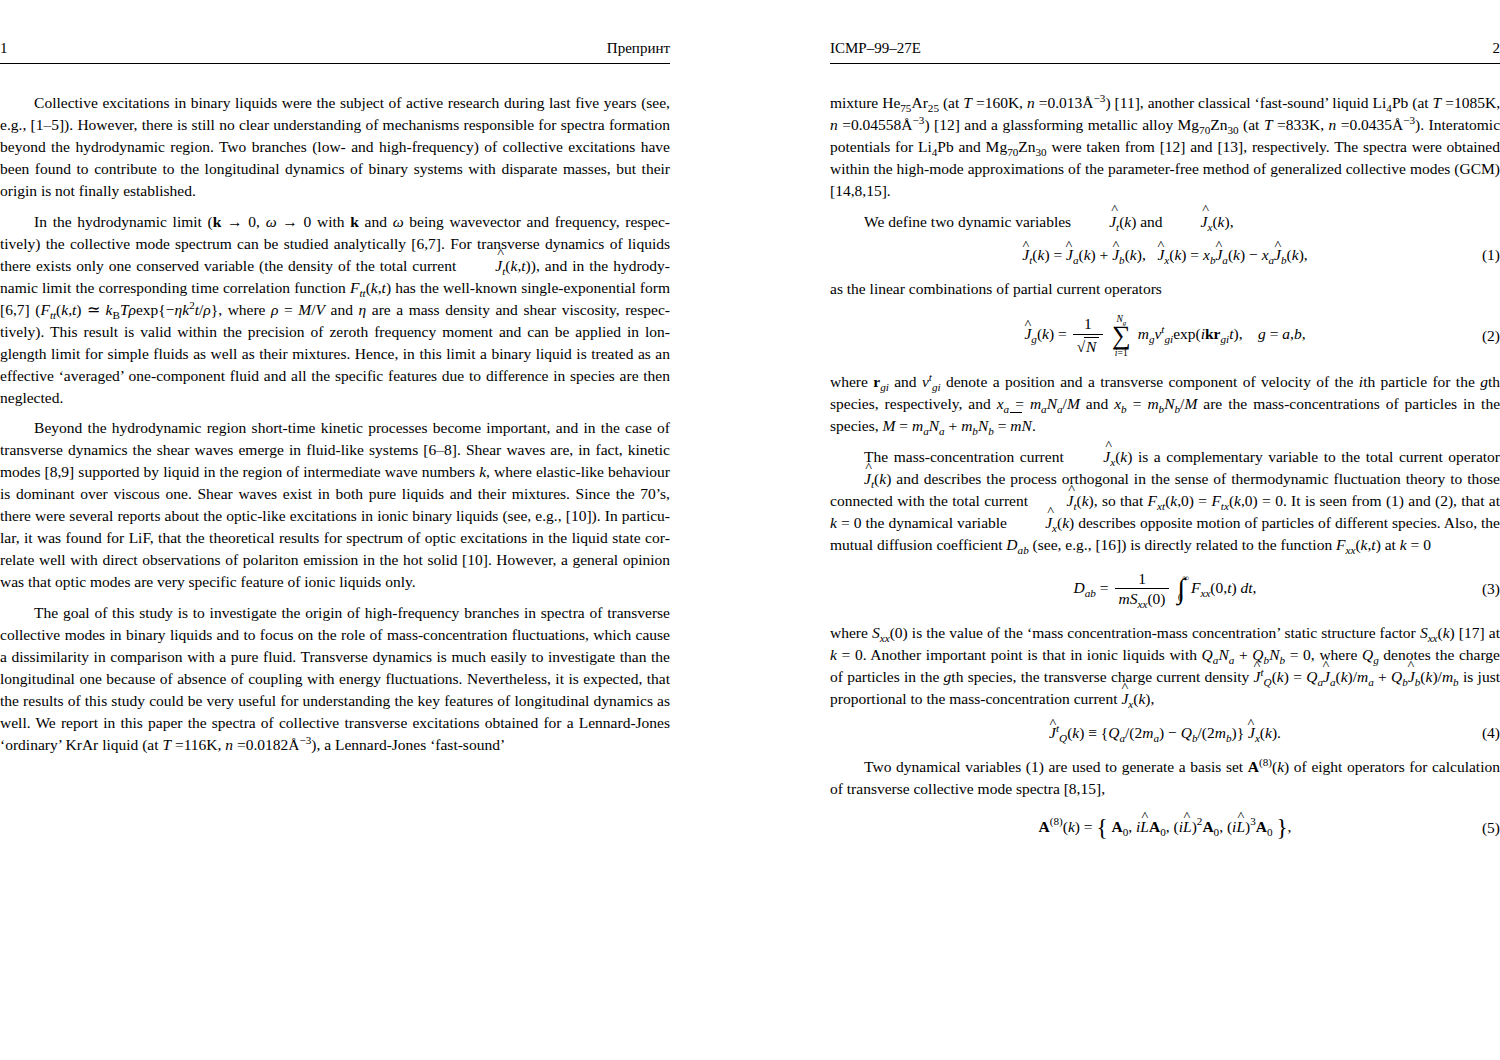1 Препринт
Collective excitations in binary liquids were the subject of active research during last five years (see, e.g., [1–5]). However, there is still no clear understanding of mechanisms responsible for spectra formation beyond the hydrodynamic region. Two branches (low- and high-frequency) of collective excitations have been found to contribute to the longitudinal dynamics of binary systems with disparate masses, but their origin is not finally established.
In the hydrodynamic limit (k → 0, ω → 0 with k and ω being wavevector and frequency, respectively) the collective mode spectrum can be studied analytically [6,7]. For transverse dynamics of liquids there exists only one conserved variable (the density of the total current Jt(k,t)), and in the hydrodynamic limit the corresponding time correlation function Ftt(k,t) has the well-known single-exponential form [6,7] (Ftt(k,t) ≃ kBTρexp{−ηk2t/ρ}, where ρ = M/V and η are a mass density and shear viscosity, respectively). This result is valid within the precision of zeroth frequency moment and can be applied in longlength limit for simple fluids as well as their mixtures. Hence, in this limit a binary liquid is treated as an effective ‘averaged’ one-component fluid and all the specific features due to difference in species are then neglected.
Beyond the hydrodynamic region short-time kinetic processes become important, and in the case of transverse dynamics the shear waves emerge in fluid-like systems [6–8]. Shear waves are, in fact, kinetic modes [8,9] supported by liquid in the region of intermediate wave numbers k, where elastic-like behaviour is dominant over viscous one. Shear waves exist in both pure liquids and their mixtures. Since the 70’s, there were several reports about the optic-like excitations in ionic binary liquids (see, e.g., [10]). In particular, it was found for LiF, that the theoretical results for spectrum of optic excitations in the liquid state correlate well with direct observations of polariton emission in the hot solid [10]. However, a general opinion was that optic modes are very specific feature of ionic liquids only.
The goal of this study is to investigate the origin of high-frequency branches in spectra of transverse collective modes in binary liquids and to focus on the role of mass-concentration fluctuations, which cause a dissimilarity in comparison with a pure fluid. Transverse dynamics is much easily to investigate than the longitudinal one because of absence of coupling with energy fluctuations. Nevertheless, it is expected, that the results of this study could be very useful for understanding the key features of longitudinal dynamics as well. We report in this paper the spectra of collective transverse excitations obtained for a Lennard-Jones ‘ordinary’ KrAr liquid (at T =116K, n =0.0182Å−3), a Lennard-Jones ‘fast-sound’
ICMP–99–27E 2
mixture He75Ar25 (at T =160K, n =0.013Å−3) [11], another classical ‘fast-sound’ liquid Li4Pb (at T =1085K, n =0.04558Å−3) [12] and a glassforming metallic alloy Mg70Zn30 (at T =833K, n =0.0435Å−3). Interatomic potentials for Li4Pb and Mg70Zn30 were taken from [12] and [13], respectively. The spectra were obtained within the high-mode approximations of the parameter-free method of generalized collective modes (GCM) [14,8,15].
We define two dynamic variables Jt(k) and Jx(k),
Jt(k) = Ja(k) + Jb(k), Jx(k) = xbJa(k) − xaJb(k),
(1)
as the linear combinations of partial current operators
Jg(k) = 1√N Ng∑i=1 mgvtgiexp(ikrgit), g = a,b,
(2)
where rgi and vtgi denote a position and a transverse component of velocity of the ith particle for the gth species, respectively, and xa = maNa/M and xb = mbNb/M are the mass-concentrations of particles in the species, M = maNa + mbNb = mN.
The mass-concentration current Jx(k) is a complementary variable to the total current operator Jt(k) and describes the process orthogonal in the sense of thermodynamic fluctuation theory to those connected with the total current Jt(k), so that Fxt(k,0) = Ftx(k,0) = 0. It is seen from (1) and (2), that at k = 0 the dynamical variable Jx(k) describes opposite motion of particles of different species. Also, the mutual diffusion coefficient Dab (see, e.g., [16]) is directly related to the function Fxx(k,t) at k = 0
Dab = 1 mSxx(0) ∫∞0 Fxx(0,t) dt,
(3)
where Sxx(0) is the value of the ‘mass concentration-mass concentration’ static structure factor Sxx(k) [17] at k = 0. Another important point is that in ionic liquids with QaNa + QbNb = 0, where Qg denotes the charge of particles in the gth species, the transverse charge current density JtQ(k) = QaJa(k)/ma + QbJb(k)/mb is just proportional to the mass-concentration current Jx(k),
JtQ(k) ≡ {Qa/(2ma) − Qb/(2mb)} Jx(k).
(4)
Two dynamical variables (1) are used to generate a basis set A(8)(k) of eight operators for calculation of transverse collective mode spectra [8,15],
A(8)(k) = { A0, iLA0, (iL)2A0, (iL)3A0 },
(5)